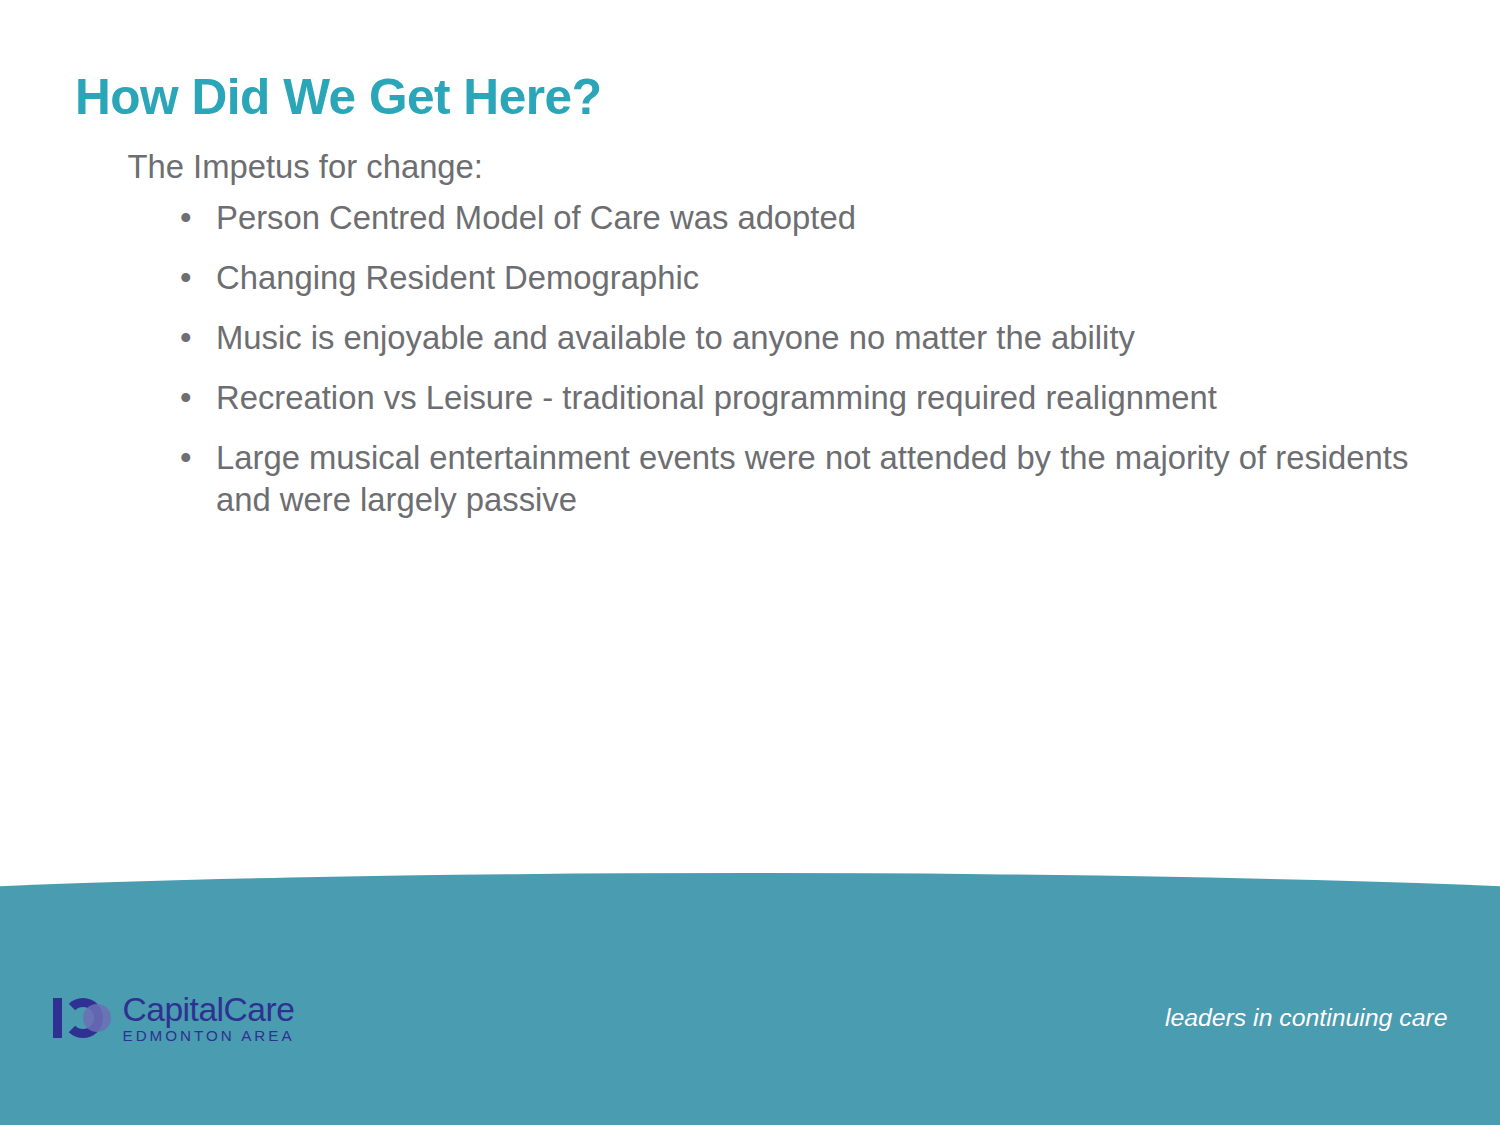How Did We Get Here?
The Impetus for change:
Person Centred Model of Care was adopted
Changing Resident Demographic
Music is enjoyable and available to anyone no matter the ability
Recreation vs Leisure - traditional programming required realignment
Large musical entertainment events were not attended by the majority of residents and were largely passive
Capital Care
EDMONTON AREA
leaders in continuing care